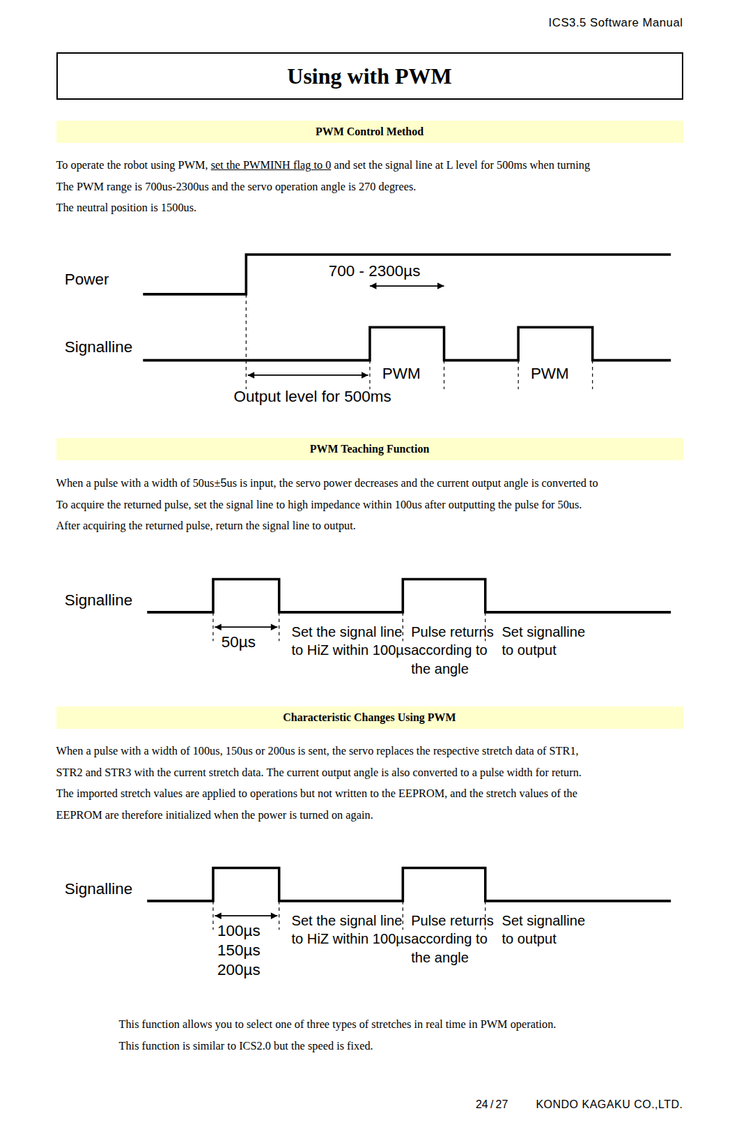ICS3.5 Software Manual
Using with PWM
PWM Control Method
To operate the robot using PWM, set the PWMINH flag to 0 and set the signal line at L level for 500ms when turning
The PWM range is 700us-2300us and the servo operation angle is 270 degrees.
The neutral position is 1500us.
Power Signalline 700 - 2300µs PWM PWM Output level for 500ms
PWM Teaching Function
When a pulse with a width of 50us±5us is input, the servo power decreases and the current output angle is converted to
To acquire the returned pulse, set the signal line to high impedance within 100us after outputting the pulse for 50us.
After acquiring the returned pulse, return the signal line to output.
Signalline 50µs Set the signal line to HiZ within 100µs Pulse returns according to the angle Set signalline to output
Characteristic Changes Using PWM
When a pulse with a width of 100us, 150us or 200us is sent, the servo replaces the respective stretch data of STR1,
STR2 and STR3 with the current stretch data. The current output angle is also converted to a pulse width for return.
The imported stretch values are applied to operations but not written to the EEPROM, and the stretch values of the
EEPROM are therefore initialized when the power is turned on again.
Signalline 100µs 150µs 200µs Set the signal line to HiZ within 100µs Pulse returns according to the angle Set signalline to output
This function allows you to select one of three types of stretches in real time in PWM operation.
This function is similar to ICS2.0 but the speed is fixed.
24 / 27 KONDO KAGAKU CO.,LTD.